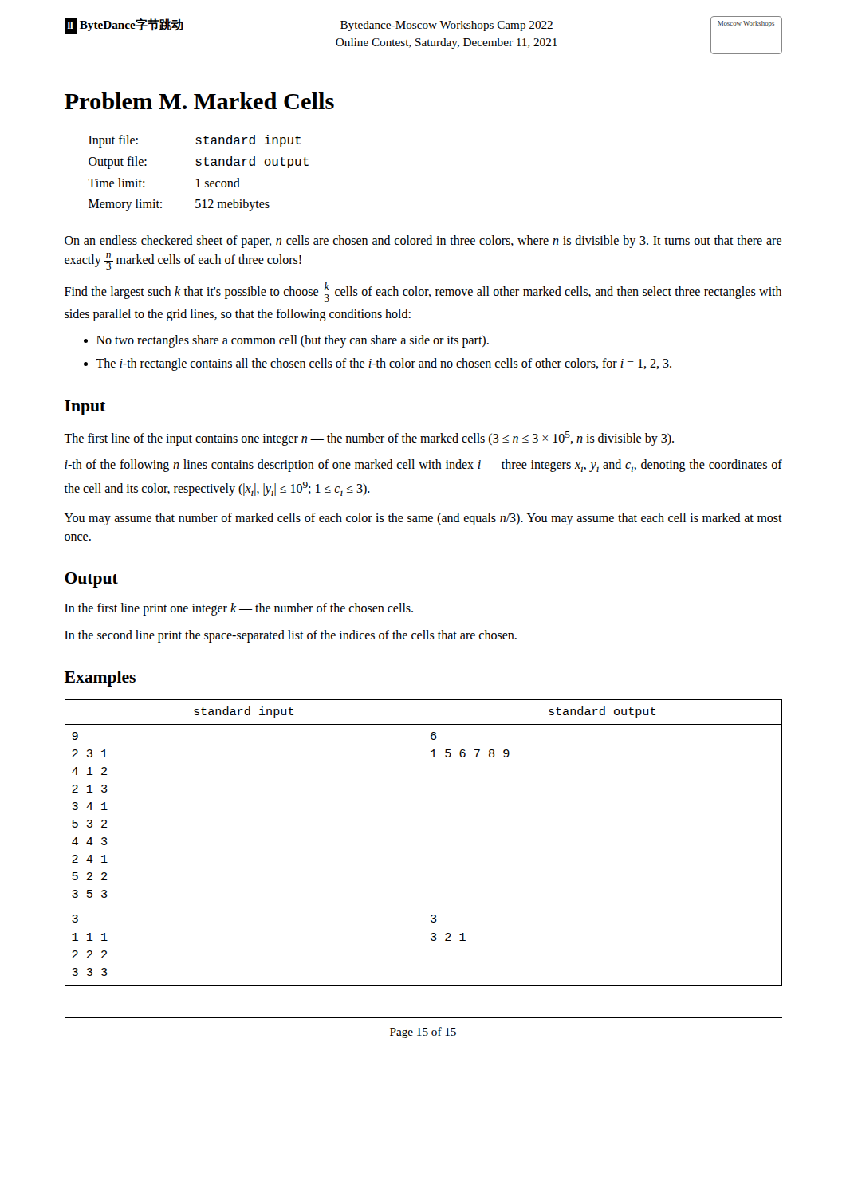ll ByteDance字节跳动
Bytedance-Moscow Workshops Camp 2022
Online Contest, Saturday, December 11, 2021
Moscow Workshops
Problem M. Marked Cells
| Input file: | standard input |
| Output file: | standard output |
| Time limit: | 1 second |
| Memory limit: | 512 mebibytes |
On an endless checkered sheet of paper, n cells are chosen and colored in three colors, where n is divisible by 3. It turns out that there are exactly n 3 marked cells of each of three colors!
Find the largest such k that it's possible to choose k 3 cells of each color, remove all other marked cells, and then select three rectangles with sides parallel to the grid lines, so that the following conditions hold:
No two rectangles share a common cell (but they can share a side or its part).
The i-th rectangle contains all the chosen cells of the i-th color and no chosen cells of other colors, for i = 1, 2, 3.
Input
The first line of the input contains one integer n — the number of the marked cells (3 ≤ n ≤ 3 × 105, n is divisible by 3).
i-th of the following n lines contains description of one marked cell with index i — three integers xi, yi and ci, denoting the coordinates of the cell and its color, respectively (|xi|, |yi| ≤ 109; 1 ≤ ci ≤ 3).
You may assume that number of marked cells of each color is the same (and equals n/3). You may assume that each cell is marked at most once.
Output
In the first line print one integer k — the number of the chosen cells.
In the second line print the space-separated list of the indices of the cells that are chosen.
Examples
| standard input | standard output |
| --- | --- |
| 9 2 3 1 4 1 2 2 1 3 3 4 1 5 3 2 4 4 3 2 4 1 5 2 2 3 5 3 | 6 1 5 6 7 8 9 |
| 3 1 1 1 2 2 2 3 3 3 | 3 3 2 1 |
Page 15 of 15